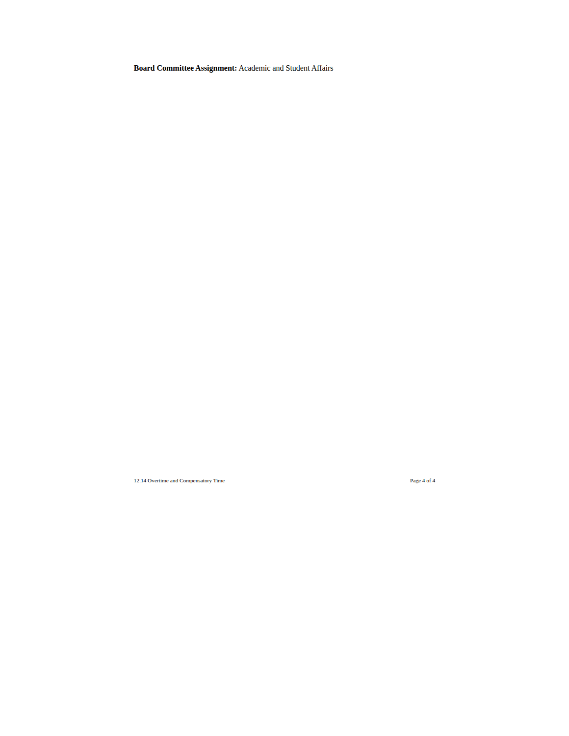Board Committee Assignment: Academic and Student Affairs
12.14 Overtime and Compensatory Time Page 4 of 4